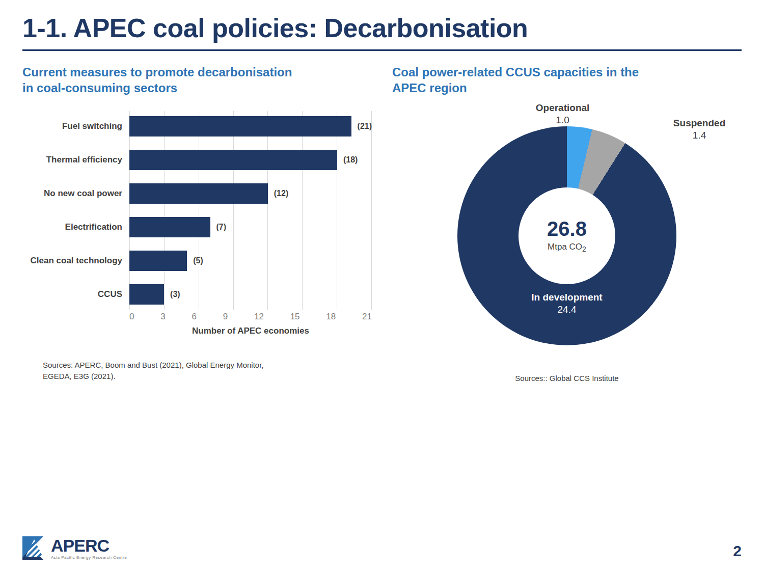1-1. APEC coal policies: Decarbonisation
Current measures to promote decarbonisation
in coal-consuming sectors
Fuel switching
(21)
Thermal efficiency
(18)
No new coal power
(12)
Electrification
(7)
Clean coal technology
(5)
CCUS
(3)
036912151821
Number of APEC economies
Sources: APERC, Boom and Bust (2021), Global Energy Monitor,
EGEDA, E3G (2021).
Coal power-related CCUS capacities in the
APEC region
26.8
Mtpa CO2
Operational 1.0
Suspended 1.4
In development 24.4
Sources:: Global CCS Institute
APERC
Asia Pacific Energy Research Centre
2